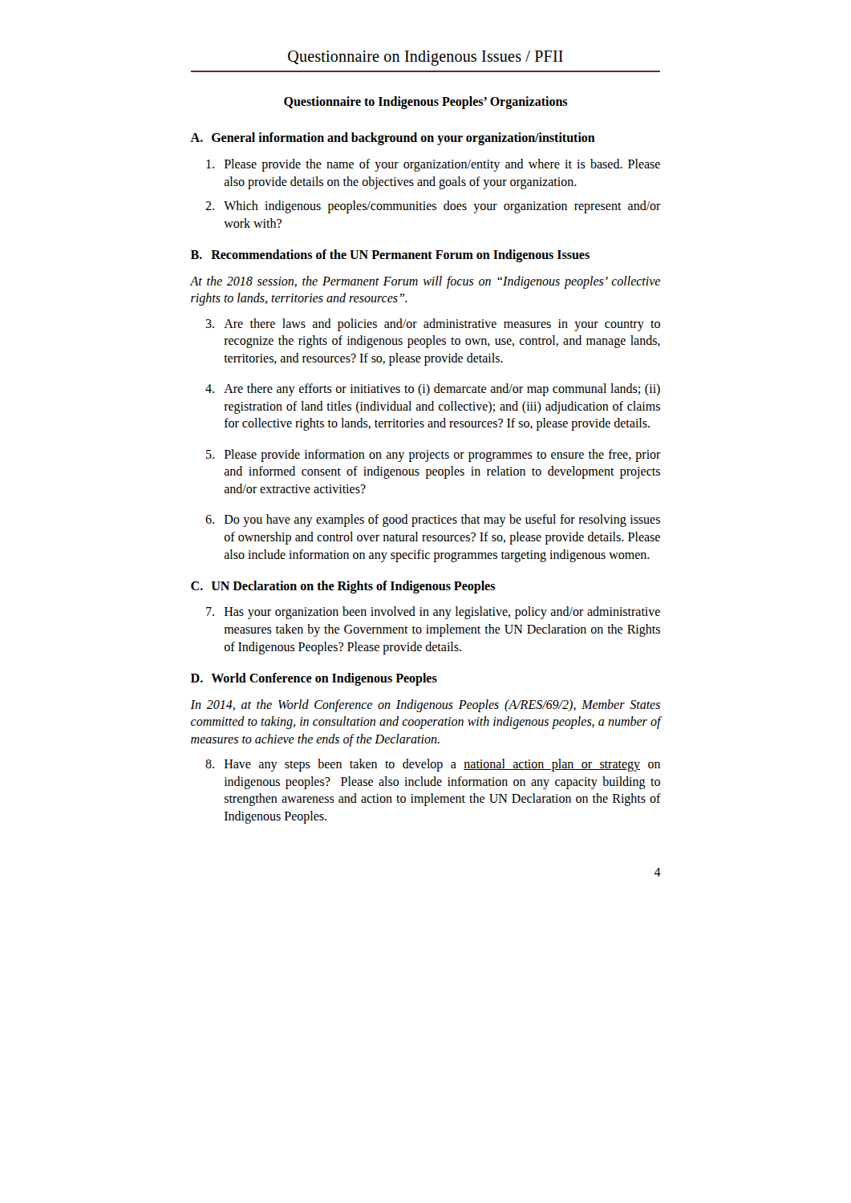Questionnaire on Indigenous Issues / PFII
Questionnaire to Indigenous Peoples’ Organizations
A. General information and background on your organization/institution
1. Please provide the name of your organization/entity and where it is based. Please also provide details on the objectives and goals of your organization.
2. Which indigenous peoples/communities does your organization represent and/or work with?
B. Recommendations of the UN Permanent Forum on Indigenous Issues
At the 2018 session, the Permanent Forum will focus on “Indigenous peoples’ collective rights to lands, territories and resources”.
3. Are there laws and policies and/or administrative measures in your country to recognize the rights of indigenous peoples to own, use, control, and manage lands, territories, and resources? If so, please provide details.
4. Are there any efforts or initiatives to (i) demarcate and/or map communal lands; (ii) registration of land titles (individual and collective); and (iii) adjudication of claims for collective rights to lands, territories and resources? If so, please provide details.
5. Please provide information on any projects or programmes to ensure the free, prior and informed consent of indigenous peoples in relation to development projects and/or extractive activities?
6. Do you have any examples of good practices that may be useful for resolving issues of ownership and control over natural resources? If so, please provide details. Please also include information on any specific programmes targeting indigenous women.
C. UN Declaration on the Rights of Indigenous Peoples
7. Has your organization been involved in any legislative, policy and/or administrative measures taken by the Government to implement the UN Declaration on the Rights of Indigenous Peoples? Please provide details.
D. World Conference on Indigenous Peoples
In 2014, at the World Conference on Indigenous Peoples (A/RES/69/2), Member States committed to taking, in consultation and cooperation with indigenous peoples, a number of measures to achieve the ends of the Declaration.
8. Have any steps been taken to develop a national action plan or strategy on indigenous peoples? Please also include information on any capacity building to strengthen awareness and action to implement the UN Declaration on the Rights of Indigenous Peoples.
4